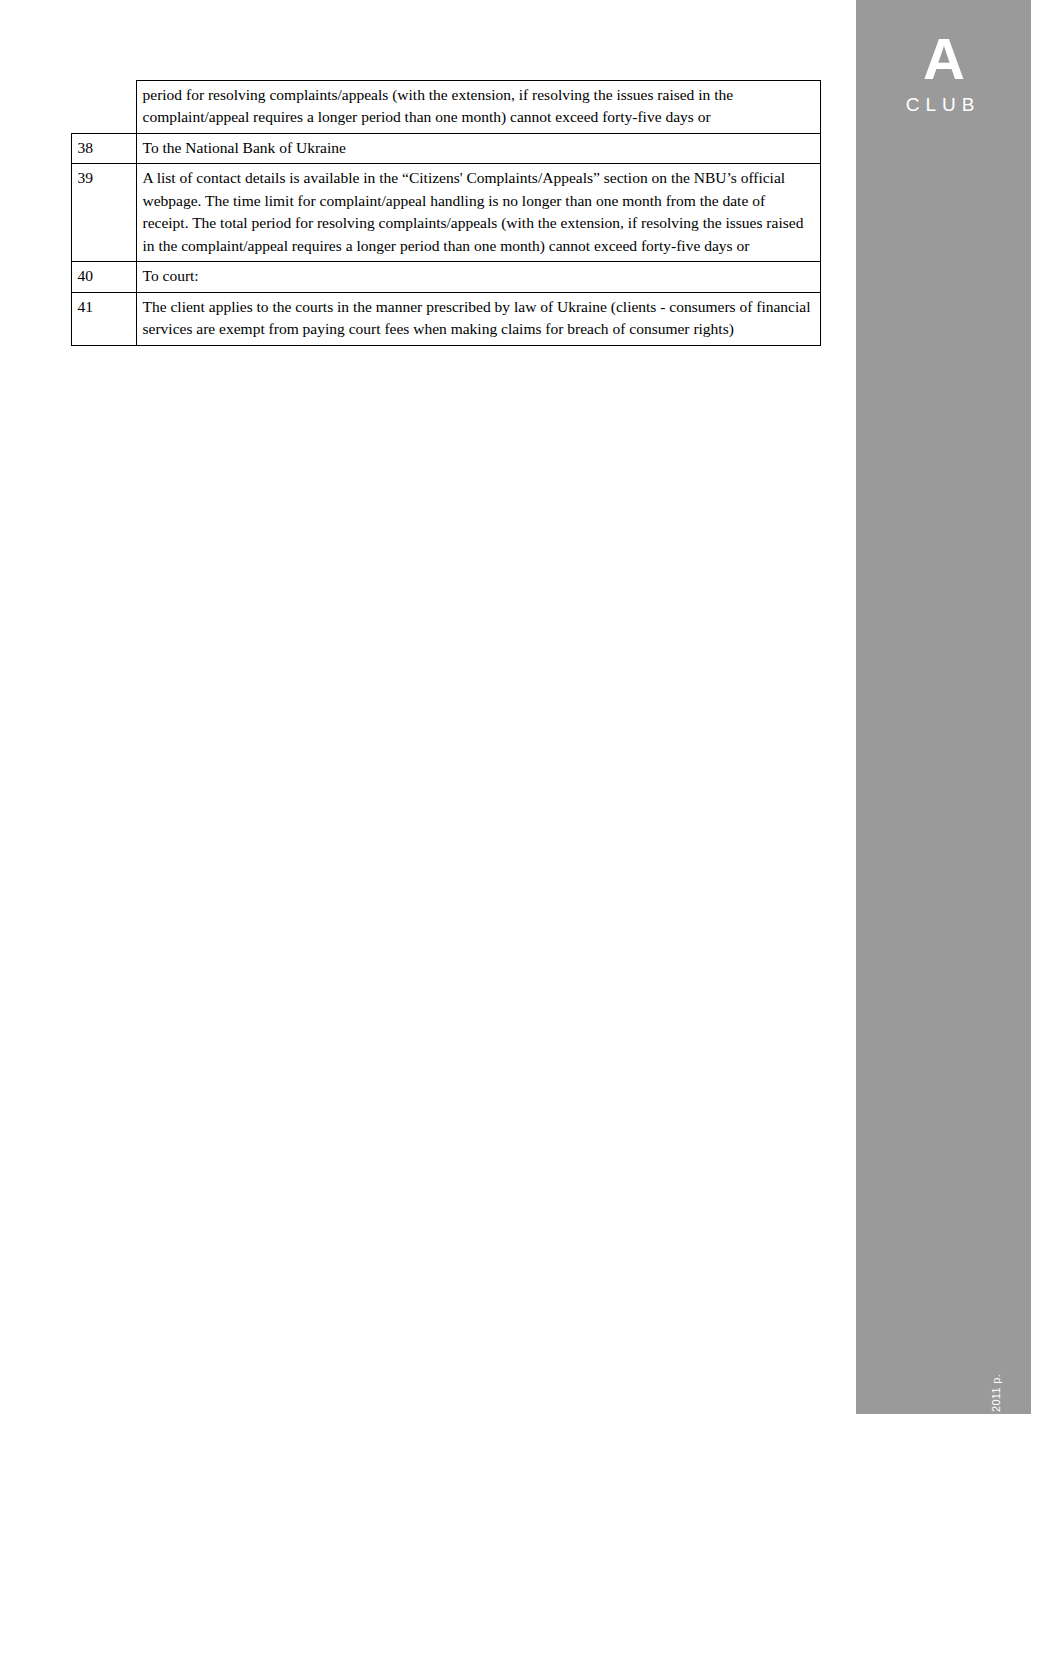A
CLUB
АТ «Альфа-Банк», Ліцензія НБУ № 61 від 05. 10. 2011 р.
| | period for resolving complaints/appeals (with the extension, if resolving the issues raised in the complaint/appeal requires a longer period than one month) cannot exceed forty-five days or |
| 38 | To the National Bank of Ukraine |
| 39 | A list of contact details is available in the “Citizens' Complaints/Appeals” section on the NBU’s official webpage. The time limit for complaint/appeal handling is no longer than one month from the date of receipt. The total period for resolving complaints/appeals (with the extension, if resolving the issues raised in the complaint/appeal requires a longer period than one month) cannot exceed forty-five days or |
| 40 | To court: |
| 41 | The client applies to the courts in the manner prescribed by law of Ukraine (clients - consumers of financial services are exempt from paying court fees when making claims for breach of consumer rights) |